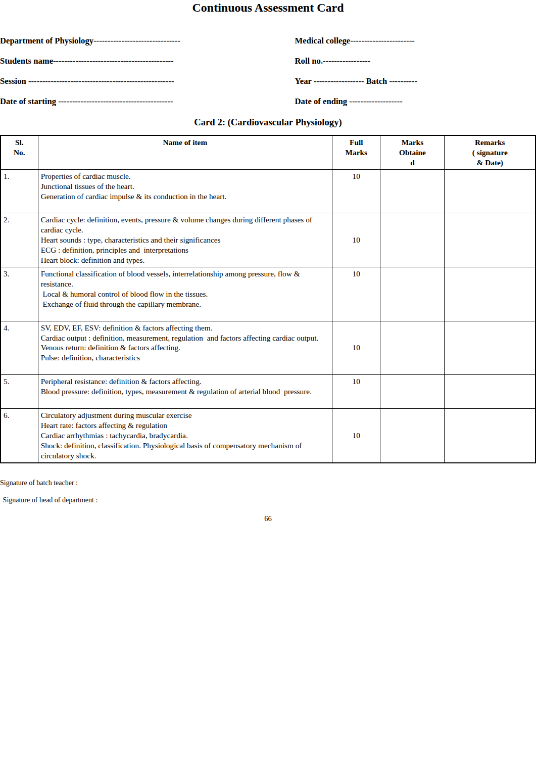Continuous Assessment Card
Department of Physiology------------------------------- Medical college-----------------------
Students name------------------------------------------- Roll no.-----------------
Session ---------------------------------------------------- Year ------------------ Batch ----------
Date of starting ----------------------------------------- Date of ending -------------------
Card 2: (Cardiovascular Physiology)
| Sl. No. | Name of item | Full Marks | Marks Obtaine d | Remarks ( signature & Date) |
| --- | --- | --- | --- | --- |
| 1. | Properties of cardiac muscle. Junctional tissues of the heart. Generation of cardiac impulse & its conduction in the heart. | 10 | | |
| 2. | Cardiac cycle: definition, events, pressure & volume changes during different phases of cardiac cycle. Heart sounds : type, characteristics and their significances ECG : definition, principles and interpretations Heart block: definition and types. | 10 | | |
| 3. | Functional classification of blood vessels, interrelationship among pressure, flow & resistance. Local & humoral control of blood flow in the tissues. Exchange of fluid through the capillary membrane. | 10 | | |
| 4. | SV, EDV, EF, ESV: definition & factors affecting them. Cardiac output : definition, measurement, regulation and factors affecting cardiac output. Venous return: definition & factors affecting. Pulse: definition, characteristics | 10 | | |
| 5. | Peripheral resistance: definition & factors affecting. Blood pressure: definition, types, measurement & regulation of arterial blood pressure. | 10 | | |
| 6. | Circulatory adjustment during muscular exercise Heart rate: factors affecting & regulation Cardiac arrhythmias : tachycardia, bradycardia. Shock: definition, classification. Physiological basis of compensatory mechanism of circulatory shock. | 10 | | |
Signature of batch teacher :
Signature of head of department :
66